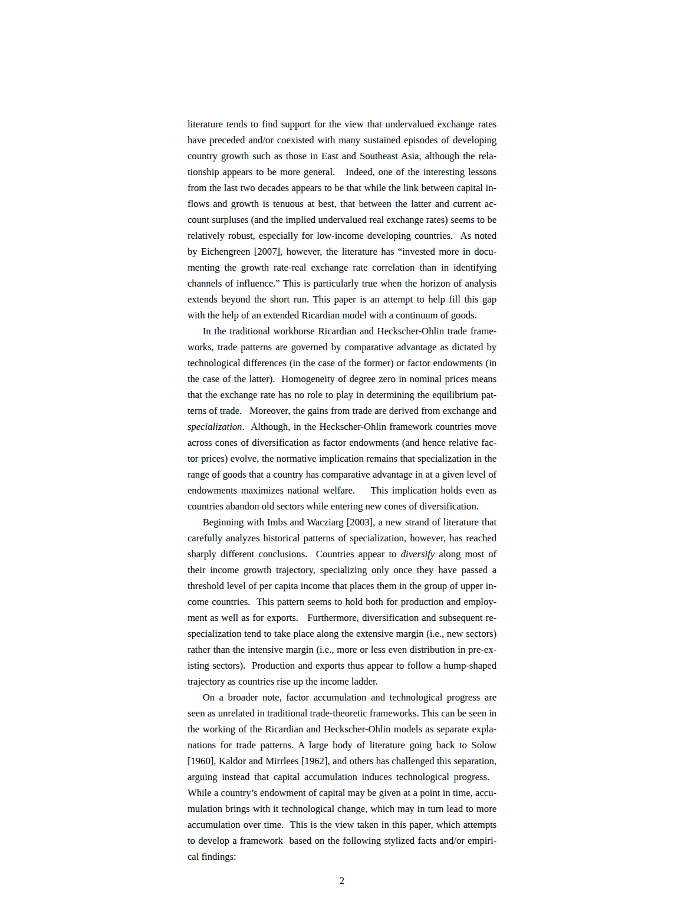literature tends to find support for the view that undervalued exchange rates have preceded and/or coexisted with many sustained episodes of developing country growth such as those in East and Southeast Asia, although the relationship appears to be more general. Indeed, one of the interesting lessons from the last two decades appears to be that while the link between capital inflows and growth is tenuous at best, that between the latter and current account surpluses (and the implied undervalued real exchange rates) seems to be relatively robust, especially for low-income developing countries. As noted by Eichengreen [2007], however, the literature has “invested more in documenting the growth rate-real exchange rate correlation than in identifying channels of influence.” This is particularly true when the horizon of analysis extends beyond the short run. This paper is an attempt to help fill this gap with the help of an extended Ricardian model with a continuum of goods.
In the traditional workhorse Ricardian and Heckscher-Ohlin trade frameworks, trade patterns are governed by comparative advantage as dictated by technological differences (in the case of the former) or factor endowments (in the case of the latter). Homogeneity of degree zero in nominal prices means that the exchange rate has no role to play in determining the equilibrium patterns of trade. Moreover, the gains from trade are derived from exchange and specialization. Although, in the Heckscher-Ohlin framework countries move across cones of diversification as factor endowments (and hence relative factor prices) evolve, the normative implication remains that specialization in the range of goods that a country has comparative advantage in at a given level of endowments maximizes national welfare. This implication holds even as countries abandon old sectors while entering new cones of diversification.
Beginning with Imbs and Wacziarg [2003], a new strand of literature that carefully analyzes historical patterns of specialization, however, has reached sharply different conclusions. Countries appear to diversify along most of their income growth trajectory, specializing only once they have passed a threshold level of per capita income that places them in the group of upper income countries. This pattern seems to hold both for production and employment as well as for exports. Furthermore, diversification and subsequent re-specialization tend to take place along the extensive margin (i.e., new sectors) rather than the intensive margin (i.e., more or less even distribution in pre-existing sectors). Production and exports thus appear to follow a hump-shaped trajectory as countries rise up the income ladder.
On a broader note, factor accumulation and technological progress are seen as unrelated in traditional trade-theoretic frameworks. This can be seen in the working of the Ricardian and Heckscher-Ohlin models as separate explanations for trade patterns. A large body of literature going back to Solow [1960], Kaldor and Mirrlees [1962], and others has challenged this separation, arguing instead that capital accumulation induces technological progress. While a country’s endowment of capital may be given at a point in time, accumulation brings with it technological change, which may in turn lead to more accumulation over time. This is the view taken in this paper, which attempts to develop a framework based on the following stylized facts and/or empirical findings:
2